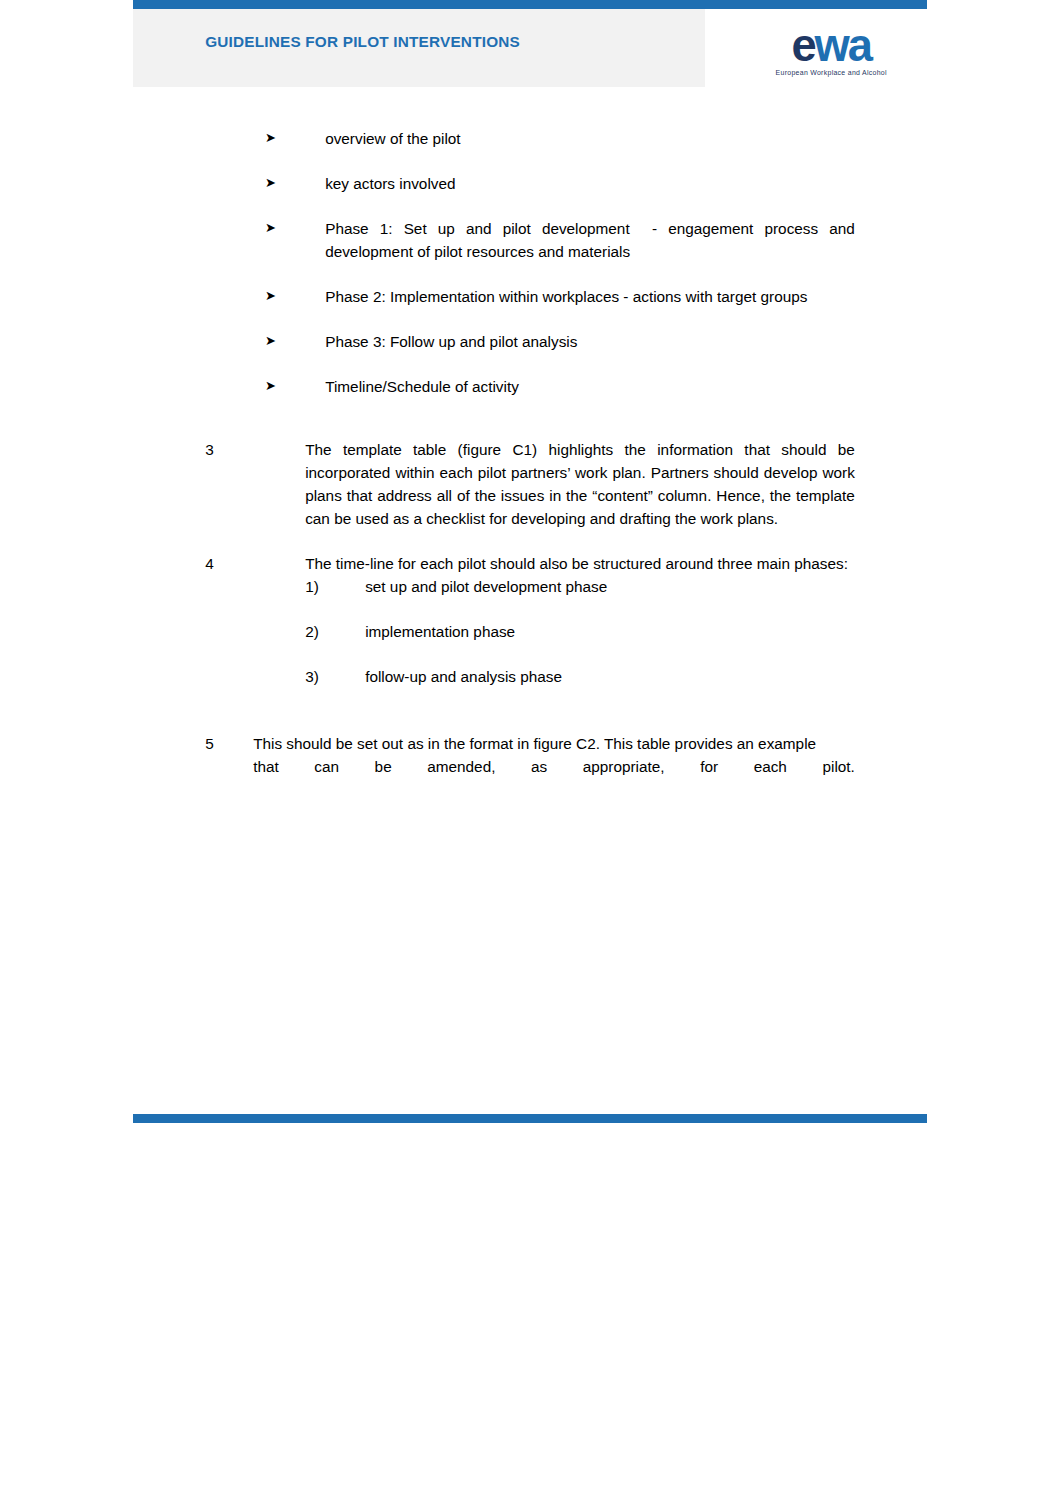GUIDELINES FOR PILOT INTERVENTIONS
ewa
European Workplace and Alcohol
overview of the pilot
key actors involved
Phase 1: Set up and pilot development - engagement process and development of pilot resources and materials
Phase 2: Implementation within workplaces - actions with target groups
Phase 3: Follow up and pilot analysis
Timeline/Schedule of activity
3
The template table (figure C1) highlights the information that should be incorporated within each pilot partners’ work plan. Partners should develop work plans that address all of the issues in the “content” column. Hence, the template can be used as a checklist for developing and drafting the work plans.
4
The time-line for each pilot should also be structured around three main phases:
1) set up and pilot development phase
2) implementation phase
3) follow-up and analysis phase
5
This should be set out as in the format in figure C2. This table provides an example
that can be amended, as appropriate, for each pilot.